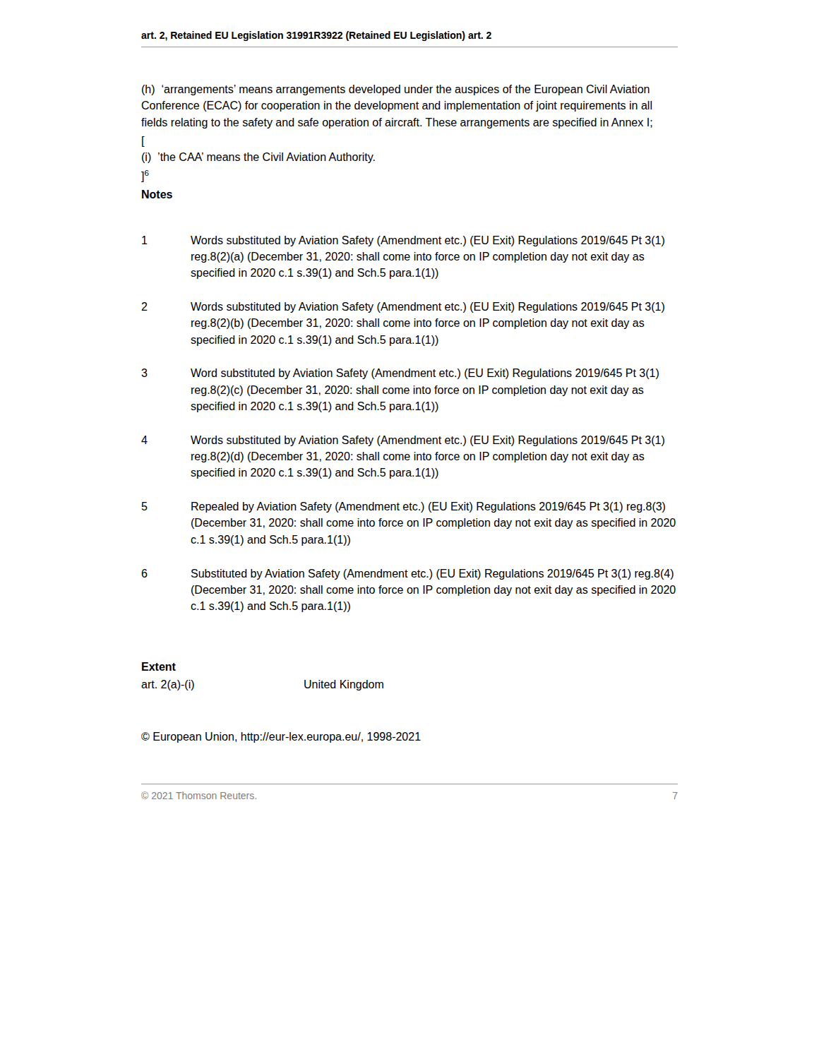art. 2, Retained EU Legislation 31991R3922 (Retained EU Legislation) art. 2
(h) ‘arrangements’ means arrangements developed under the auspices of the European Civil Aviation Conference (ECAC) for cooperation in the development and implementation of joint requirements in all fields relating to the safety and safe operation of aircraft. These arrangements are specified in Annex I;
[
(i) ’the CAA’ means the Civil Aviation Authority.
]6
Notes
| 1 | Words substituted by Aviation Safety (Amendment etc.) (EU Exit) Regulations 2019/645 Pt 3(1) reg.8(2)(a) (December 31, 2020: shall come into force on IP completion day not exit day as specified in 2020 c.1 s.39(1) and Sch.5 para.1(1)) |
| 2 | Words substituted by Aviation Safety (Amendment etc.) (EU Exit) Regulations 2019/645 Pt 3(1) reg.8(2)(b) (December 31, 2020: shall come into force on IP completion day not exit day as specified in 2020 c.1 s.39(1) and Sch.5 para.1(1)) |
| 3 | Word substituted by Aviation Safety (Amendment etc.) (EU Exit) Regulations 2019/645 Pt 3(1) reg.8(2)(c) (December 31, 2020: shall come into force on IP completion day not exit day as specified in 2020 c.1 s.39(1) and Sch.5 para.1(1)) |
| 4 | Words substituted by Aviation Safety (Amendment etc.) (EU Exit) Regulations 2019/645 Pt 3(1) reg.8(2)(d) (December 31, 2020: shall come into force on IP completion day not exit day as specified in 2020 c.1 s.39(1) and Sch.5 para.1(1)) |
| 5 | Repealed by Aviation Safety (Amendment etc.) (EU Exit) Regulations 2019/645 Pt 3(1) reg.8(3) (December 31, 2020: shall come into force on IP completion day not exit day as specified in 2020 c.1 s.39(1) and Sch.5 para.1(1)) |
| 6 | Substituted by Aviation Safety (Amendment etc.) (EU Exit) Regulations 2019/645 Pt 3(1) reg.8(4) (December 31, 2020: shall come into force on IP completion day not exit day as specified in 2020 c.1 s.39(1) and Sch.5 para.1(1)) |
Extent
| art. 2(a)-(i) | United Kingdom |
© European Union, http://eur-lex.europa.eu/, 1998-2021
© 2021 Thomson Reuters. 7